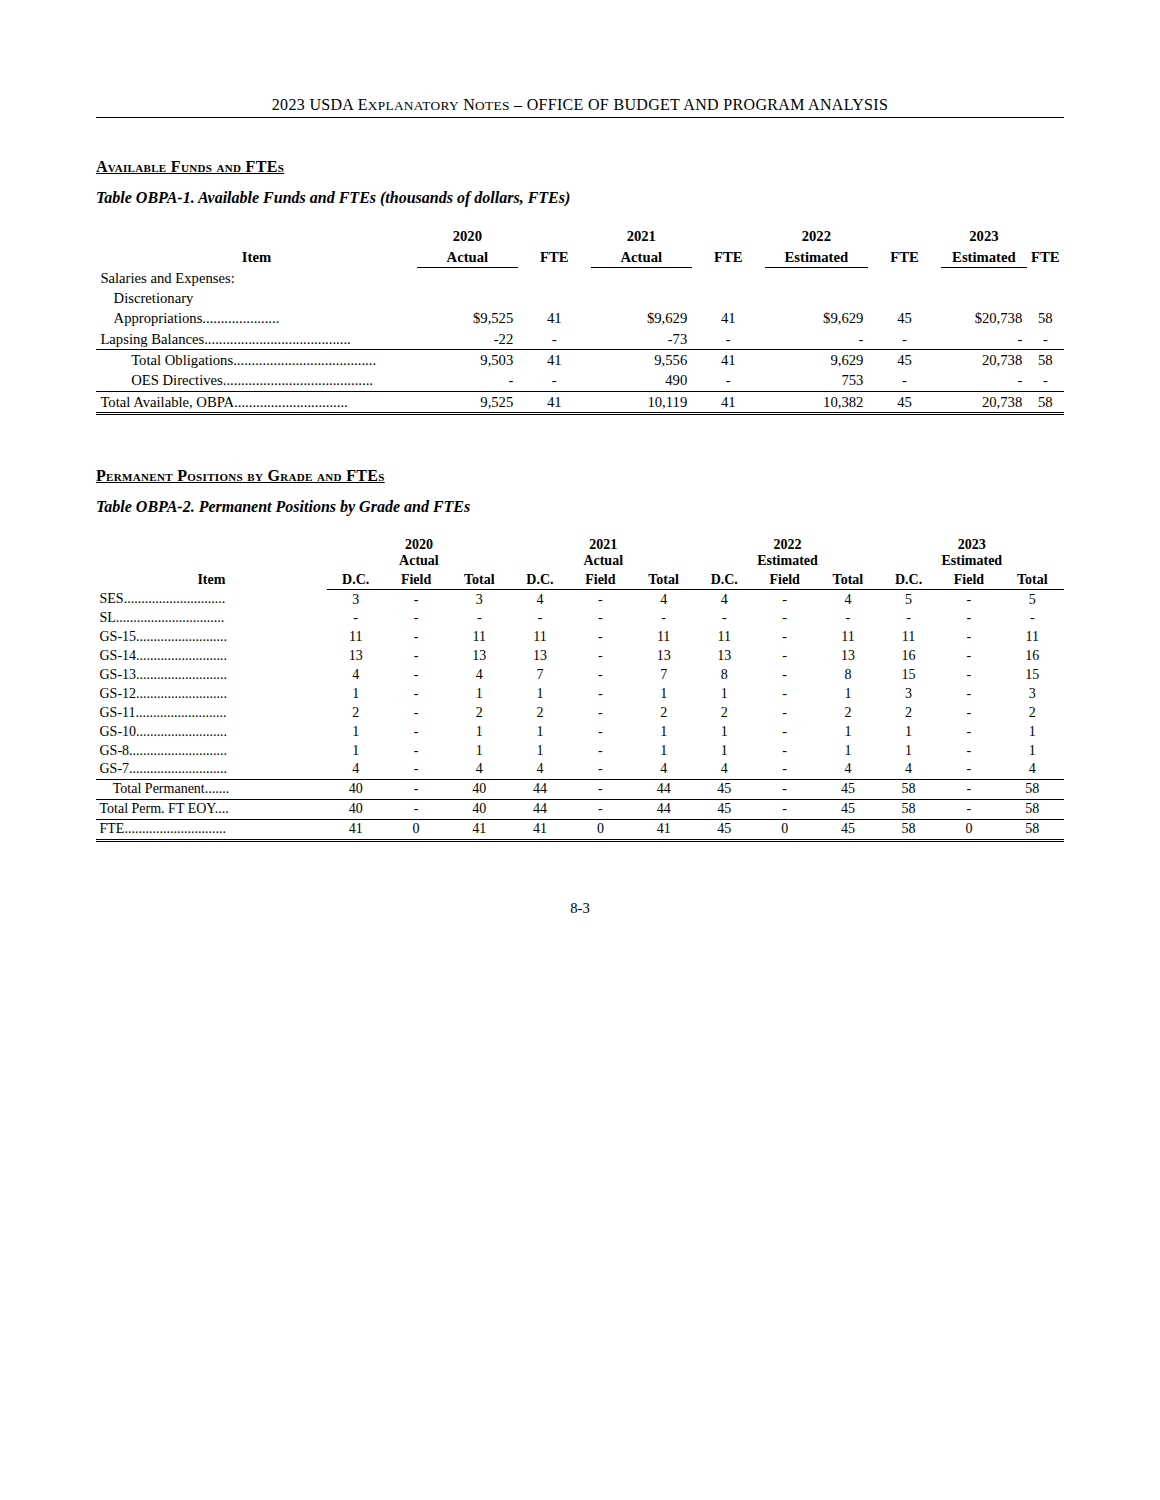2023 USDA EXPLANATORY NOTES – OFFICE OF BUDGET AND PROGRAM ANALYSIS
Available Funds and FTEs
Table OBPA-1. Available Funds and FTEs (thousands of dollars, FTEs)
| Item | 2020 | FTE | 2021 | FTE | 2022 | FTE | 2023 | FTE |
| --- | --- | --- | --- | --- | --- | --- | --- | --- |
| Actual | Actual | Estimated | Estimated |
| Salaries and Expenses: | | | | | | | | |
| Discretionary | | | | | | | | |
| Appropriations ..................... | $9,525 | 41 | $9,629 | 41 | $9,629 | 45 | $20,738 | 58 |
| Lapsing Balances ........................................ | -22 | - | -73 | - | - | - | - | - |
| Total Obligations ....................................... | 9,503 | 41 | 9,556 | 41 | 9,629 | 45 | 20,738 | 58 |
| OES Directives ......................................... | - | - | 490 | - | 753 | - | - | - |
| Total Available, OBPA ............................... | 9,525 | 41 | 10,119 | 41 | 10,382 | 45 | 20,738 | 58 |
Permanent Positions by Grade and FTEs
Table OBPA-2. Permanent Positions by Grade and FTEs
| Item | 2020 Actual | 2021 Actual | 2022 Estimated | 2023 Estimated |
| --- | --- | --- | --- | --- |
| D.C. | Field | Total | D.C. | Field | Total | D.C. | Field | Total | D.C. | Field | Total |
| SES ............................. | 3 | - | 3 | 4 | - | 4 | 4 | - | 4 | 5 | - | 5 |
| SL ............................... | - | - | - | - | - | - | - | - | - | - | - | - |
| GS-15 .......................... | 11 | - | 11 | 11 | - | 11 | 11 | - | 11 | 11 | - | 11 |
| GS-14 .......................... | 13 | - | 13 | 13 | - | 13 | 13 | - | 13 | 16 | - | 16 |
| GS-13 .......................... | 4 | - | 4 | 7 | - | 7 | 8 | - | 8 | 15 | - | 15 |
| GS-12 .......................... | 1 | - | 1 | 1 | - | 1 | 1 | - | 1 | 3 | - | 3 |
| GS-11 .......................... | 2 | - | 2 | 2 | - | 2 | 2 | - | 2 | 2 | - | 2 |
| GS-10 .......................... | 1 | - | 1 | 1 | - | 1 | 1 | - | 1 | 1 | - | 1 |
| GS-8 ............................ | 1 | - | 1 | 1 | - | 1 | 1 | - | 1 | 1 | - | 1 |
| GS-7 ............................ | 4 | - | 4 | 4 | - | 4 | 4 | - | 4 | 4 | - | 4 |
| Total Permanent ....... | 40 | - | 40 | 44 | - | 44 | 45 | - | 45 | 58 | - | 58 |
| Total Perm. FT EOY .... | 40 | - | 40 | 44 | - | 44 | 45 | - | 45 | 58 | - | 58 |
| FTE ............................. | 41 | 0 | 41 | 41 | 0 | 41 | 45 | 0 | 45 | 58 | 0 | 58 |
8-3